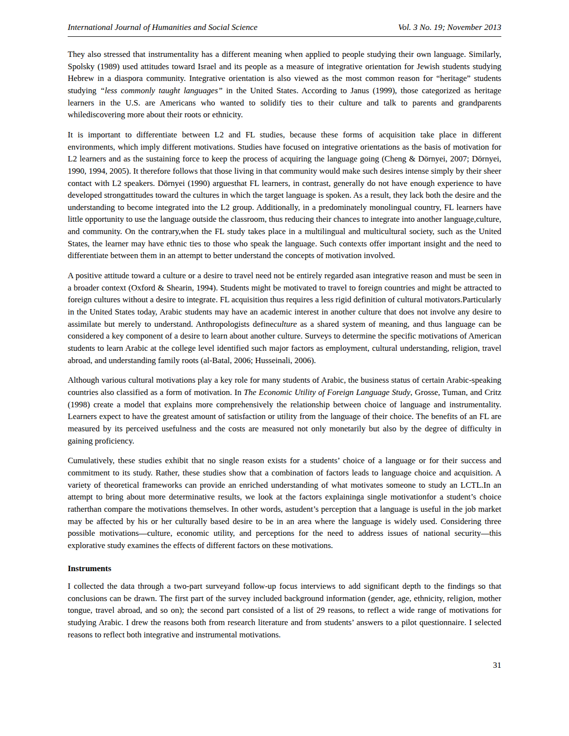International Journal of Humanities and Social Science Vol. 3 No. 19; November 2013
They also stressed that instrumentality has a different meaning when applied to people studying their own language. Similarly, Spolsky (1989) used attitudes toward Israel and its people as a measure of integrative orientation for Jewish students studying Hebrew in a diaspora community. Integrative orientation is also viewed as the most common reason for “heritage” students studying “less commonly taught languages” in the United States. According to Janus (1999), those categorized as heritage learners in the U.S. are Americans who wanted to solidify ties to their culture and talk to parents and grandparents whilediscovering more about their roots or ethnicity.
It is important to differentiate between L2 and FL studies, because these forms of acquisition take place in different environments, which imply different motivations. Studies have focused on integrative orientations as the basis of motivation for L2 learners and as the sustaining force to keep the process of acquiring the language going (Cheng & Dörnyei, 2007; Dörnyei, 1990, 1994, 2005). It therefore follows that those living in that community would make such desires intense simply by their sheer contact with L2 speakers. Dörnyei (1990) arguesthat FL learners, in contrast, generally do not have enough experience to have developed strongattitudes toward the cultures in which the target language is spoken. As a result, they lack both the desire and the understanding to become integrated into the L2 group. Additionally, in a predominately monolingual country, FL learners have little opportunity to use the language outside the classroom, thus reducing their chances to integrate into another language,culture, and community. On the contrary,when the FL study takes place in a multilingual and multicultural society, such as the United States, the learner may have ethnic ties to those who speak the language. Such contexts offer important insight and the need to differentiate between them in an attempt to better understand the concepts of motivation involved.
A positive attitude toward a culture or a desire to travel need not be entirely regarded asan integrative reason and must be seen in a broader context (Oxford & Shearin, 1994). Students might be motivated to travel to foreign countries and might be attracted to foreign cultures without a desire to integrate. FL acquisition thus requires a less rigid definition of cultural motivators.Particularly in the United States today, Arabic students may have an academic interest in another culture that does not involve any desire to assimilate but merely to understand. Anthropologists defineculture as a shared system of meaning, and thus language can be considered a key component of a desire to learn about another culture. Surveys to determine the specific motivations of American students to learn Arabic at the college level identified such major factors as employment, cultural understanding, religion, travel abroad, and understanding family roots (al-Batal, 2006; Husseinali, 2006).
Although various cultural motivations play a key role for many students of Arabic, the business status of certain Arabic-speaking countries also classified as a form of motivation. In The Economic Utility of Foreign Language Study, Grosse, Tuman, and Critz (1998) create a model that explains more comprehensively the relationship between choice of language and instrumentality. Learners expect to have the greatest amount of satisfaction or utility from the language of their choice. The benefits of an FL are measured by its perceived usefulness and the costs are measured not only monetarily but also by the degree of difficulty in gaining proficiency.
Cumulatively, these studies exhibit that no single reason exists for a students’ choice of a language or for their success and commitment to its study. Rather, these studies show that a combination of factors leads to language choice and acquisition. A variety of theoretical frameworks can provide an enriched understanding of what motivates someone to study an LCTL.In an attempt to bring about more determinative results, we look at the factors explaininga single motivationfor a student’s choice ratherthan compare the motivations themselves. In other words, astudent’s perception that a language is useful in the job market may be affected by his or her culturally based desire to be in an area where the language is widely used. Considering three possible motivations—culture, economic utility, and perceptions for the need to address issues of national security—this explorative study examines the effects of different factors on these motivations.
Instruments
I collected the data through a two-part surveyand follow-up focus interviews to add significant depth to the findings so that conclusions can be drawn. The first part of the survey included background information (gender, age, ethnicity, religion, mother tongue, travel abroad, and so on); the second part consisted of a list of 29 reasons, to reflect a wide range of motivations for studying Arabic. I drew the reasons both from research literature and from students’ answers to a pilot questionnaire. I selected reasons to reflect both integrative and instrumental motivations.
31